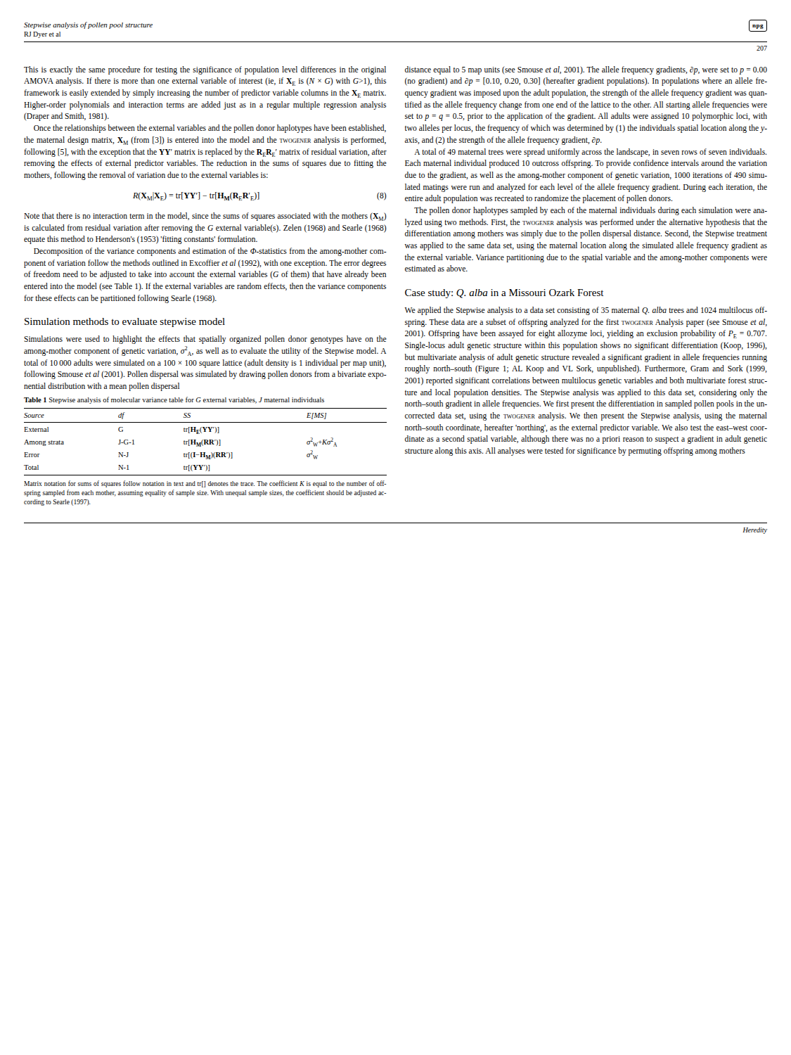Stepwise analysis of pollen pool structure
RJ Dyer et al
npg
207
This is exactly the same procedure for testing the significance of population level differences in the original AMOVA analysis. If there is more than one external variable of interest (ie, if XE is (N × G) with G>1), this framework is easily extended by simply increasing the number of predictor variable columns in the XE matrix. Higher-order polynomials and interaction terms are added just as in a regular multiple regression analysis (Draper and Smith, 1981).
Once the relationships between the external variables and the pollen donor haplotypes have been established, the maternal design matrix, XM (from [3]) is entered into the model and the twogener analysis is performed, following [5], with the exception that the YY′ matrix is replaced by the RERE′ matrix of residual variation, after removing the effects of external predictor variables. The reduction in the sums of squares due to fitting the mothers, following the removal of variation due to the external variables is:
R(XM|XE) = tr[YY′] − tr[HM(RER′E)]
(8)
Note that there is no interaction term in the model, since the sums of squares associated with the mothers (XM) is calculated from residual variation after removing the G external variable(s). Zelen (1968) and Searle (1968) equate this method to Henderson's (1953) 'fitting constants' formulation.
Decomposition of the variance components and estimation of the Φ-statistics from the among-mother component of variation follow the methods outlined in Excoffier et al (1992), with one exception. The error degrees of freedom need to be adjusted to take into account the external variables (G of them) that have already been entered into the model (see Table 1). If the external variables are random effects, then the variance components for these effects can be partitioned following Searle (1968).
Simulation methods to evaluate stepwise model
Simulations were used to highlight the effects that spatially organized pollen donor genotypes have on the among-mother component of genetic variation, σ2A, as well as to evaluate the utility of the Stepwise model. A total of 10 000 adults were simulated on a 100 × 100 square lattice (adult density is 1 individual per map unit), following Smouse et al (2001). Pollen dispersal was simulated by drawing pollen donors from a bivariate exponential distribution with a mean pollen dispersal
Table 1 Stepwise analysis of molecular variance table for G external variables, J maternal individuals
| Source | df | SS | E[MS] |
| --- | --- | --- | --- |
| External | G | tr[ H E ( YY ′)] | |
| Among strata | J-G-1 | tr[ H M ( RR ′)] | σ 2 W + Kσ 2 A |
| Error | N-J | tr[( I − H M )( RR ′)] | σ 2 W |
| Total | N-1 | tr[( YY ′)] | |
Matrix notation for sums of squares follow notation in text and tr[] denotes the trace. The coefficient K is equal to the number of offspring sampled from each mother, assuming equality of sample size. With unequal sample sizes, the coefficient should be adjusted according to Searle (1997).
distance equal to 5 map units (see Smouse et al, 2001). The allele frequency gradients, ∂p, were set to p = 0.00 (no gradient) and ∂p = [0.10, 0.20, 0.30] (hereafter gradient populations). In populations where an allele frequency gradient was imposed upon the adult population, the strength of the allele frequency gradient was quantified as the allele frequency change from one end of the lattice to the other. All starting allele frequencies were set to p = q = 0.5, prior to the application of the gradient. All adults were assigned 10 polymorphic loci, with two alleles per locus, the frequency of which was determined by (1) the individuals spatial location along the y-axis, and (2) the strength of the allele frequency gradient, ∂p.
A total of 49 maternal trees were spread uniformly across the landscape, in seven rows of seven individuals. Each maternal individual produced 10 outcross offspring. To provide confidence intervals around the variation due to the gradient, as well as the among-mother component of genetic variation, 1000 iterations of 490 simulated matings were run and analyzed for each level of the allele frequency gradient. During each iteration, the entire adult population was recreated to randomize the placement of pollen donors.
The pollen donor haplotypes sampled by each of the maternal individuals during each simulation were analyzed using two methods. First, the twogener analysis was performed under the alternative hypothesis that the differentiation among mothers was simply due to the pollen dispersal distance. Second, the Stepwise treatment was applied to the same data set, using the maternal location along the simulated allele frequency gradient as the external variable. Variance partitioning due to the spatial variable and the among-mother components were estimated as above.
Case study: Q. alba in a Missouri Ozark Forest
We applied the Stepwise analysis to a data set consisting of 35 maternal Q. alba trees and 1024 multilocus offspring. These data are a subset of offspring analyzed for the first twogener Analysis paper (see Smouse et al, 2001). Offspring have been assayed for eight allozyme loci, yielding an exclusion probability of PE = 0.707. Single-locus adult genetic structure within this population shows no significant differentiation (Koop, 1996), but multivariate analysis of adult genetic structure revealed a significant gradient in allele frequencies running roughly north–south (Figure 1; AL Koop and VL Sork, unpublished). Furthermore, Gram and Sork (1999, 2001) reported significant correlations between multilocus genetic variables and both multivariate forest structure and local population densities. The Stepwise analysis was applied to this data set, considering only the north–south gradient in allele frequencies. We first present the differentiation in sampled pollen pools in the uncorrected data set, using the twogener analysis. We then present the Stepwise analysis, using the maternal north–south coordinate, hereafter 'northing', as the external predictor variable. We also test the east–west coordinate as a second spatial variable, although there was no a priori reason to suspect a gradient in adult genetic structure along this axis. All analyses were tested for significance by permuting offspring among mothers
Heredity